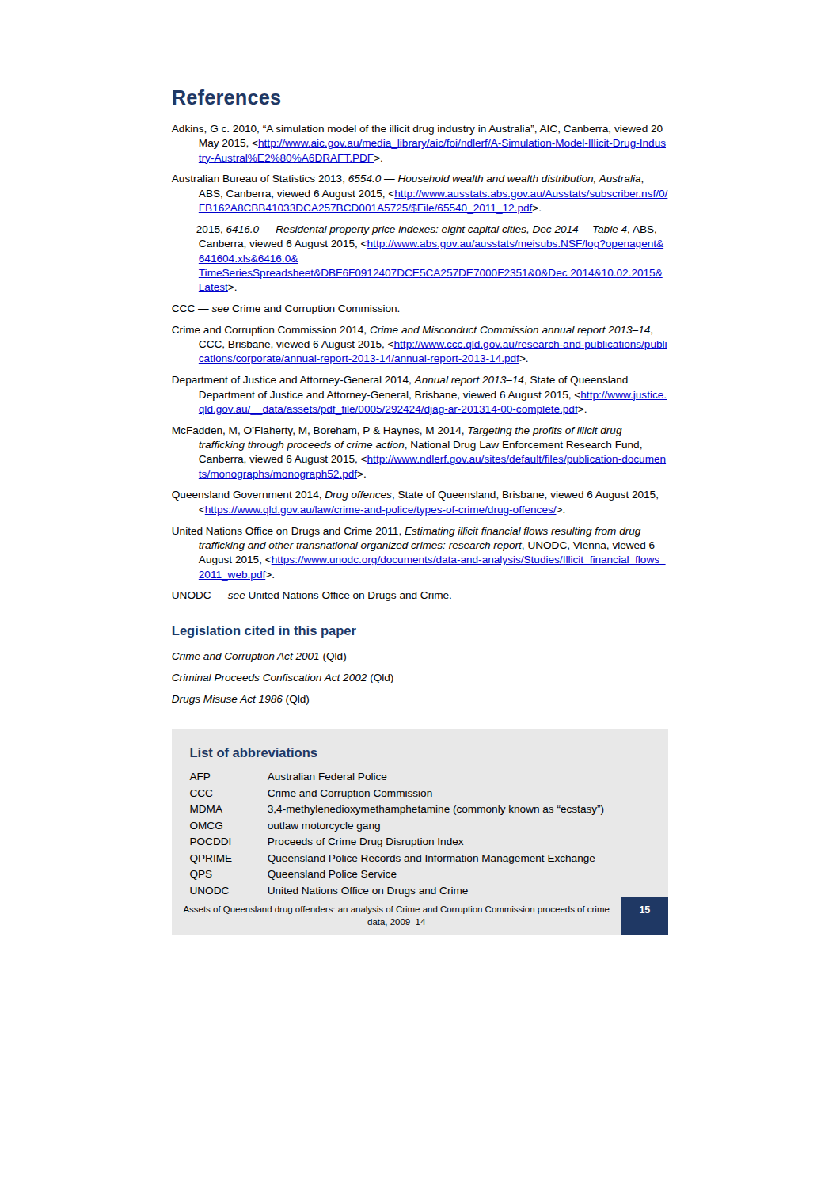References
Adkins, G c. 2010, “A simulation model of the illicit drug industry in Australia”, AIC, Canberra, viewed 20 May 2015, <http://www.aic.gov.au/media_library/aic/foi/ndlerf/A-Simulation-Model-Illicit-Drug-Industry-Austral%E2%80%A6DRAFT.PDF>.
Australian Bureau of Statistics 2013, 6554.0 — Household wealth and wealth distribution, Australia, ABS, Canberra, viewed 6 August 2015, <http://www.ausstats.abs.gov.au/Ausstats/subscriber.nsf/0/
FB162A8CBB41033DCA257BCD001A5725/$File/65540_2011_12.pdf>.
—— 2015, 6416.0 — Residental property price indexes: eight capital cities, Dec 2014 —Table 4, ABS, Canberra, viewed 6 August 2015, <http://www.abs.gov.au/ausstats/meisubs.NSF/log?openagent&641604.xls&6416.0&
TimeSeriesSpreadsheet&DBF6F0912407DCE5CA257DE7000F2351&0&Dec 2014&10.02.2015&Latest>.
CCC — see Crime and Corruption Commission.
Crime and Corruption Commission 2014, Crime and Misconduct Commission annual report 2013–14, CCC, Brisbane, viewed 6 August 2015, <http://www.ccc.qld.gov.au/research-and-publications/publications/corporate/annual-report-2013-14/annual-report-2013-14.pdf>.
Department of Justice and Attorney-General 2014, Annual report 2013–14, State of Queensland Department of Justice and Attorney-General, Brisbane, viewed 6 August 2015, <http://www.justice.qld.gov.au/__data/assets/pdf_file/0005/292424/djag-ar-201314-00-complete.pdf>.
McFadden, M, O’Flaherty, M, Boreham, P & Haynes, M 2014, Targeting the profits of illicit drug trafficking through proceeds of crime action, National Drug Law Enforcement Research Fund, Canberra, viewed 6 August 2015, <http://www.ndlerf.gov.au/sites/default/files/publication-documents/monographs/monograph52.pdf>.
Queensland Government 2014, Drug offences, State of Queensland, Brisbane, viewed 6 August 2015, <https://www.qld.gov.au/law/crime-and-police/types-of-crime/drug-offences/>.
United Nations Office on Drugs and Crime 2011, Estimating illicit financial flows resulting from drug trafficking and other transnational organized crimes: research report, UNODC, Vienna, viewed 6 August 2015, <https://www.unodc.org/documents/data-and-analysis/Studies/Illicit_financial_flows_2011_web.pdf>.
UNODC — see United Nations Office on Drugs and Crime.
Legislation cited in this paper
Crime and Corruption Act 2001 (Qld)
Criminal Proceeds Confiscation Act 2002 (Qld)
Drugs Misuse Act 1986 (Qld)
List of abbreviations
| AFP | Australian Federal Police |
| CCC | Crime and Corruption Commission |
| MDMA | 3,4-methylenedioxymethamphetamine (commonly known as “ecstasy”) |
| OMCG | outlaw motorcycle gang |
| POCDDI | Proceeds of Crime Drug Disruption Index |
| QPRIME | Queensland Police Records and Information Management Exchange |
| QPS | Queensland Police Service |
| UNODC | United Nations Office on Drugs and Crime |
Assets of Queensland drug offenders: an analysis of Crime and Corruption Commission proceeds of crime data, 2009–14
15